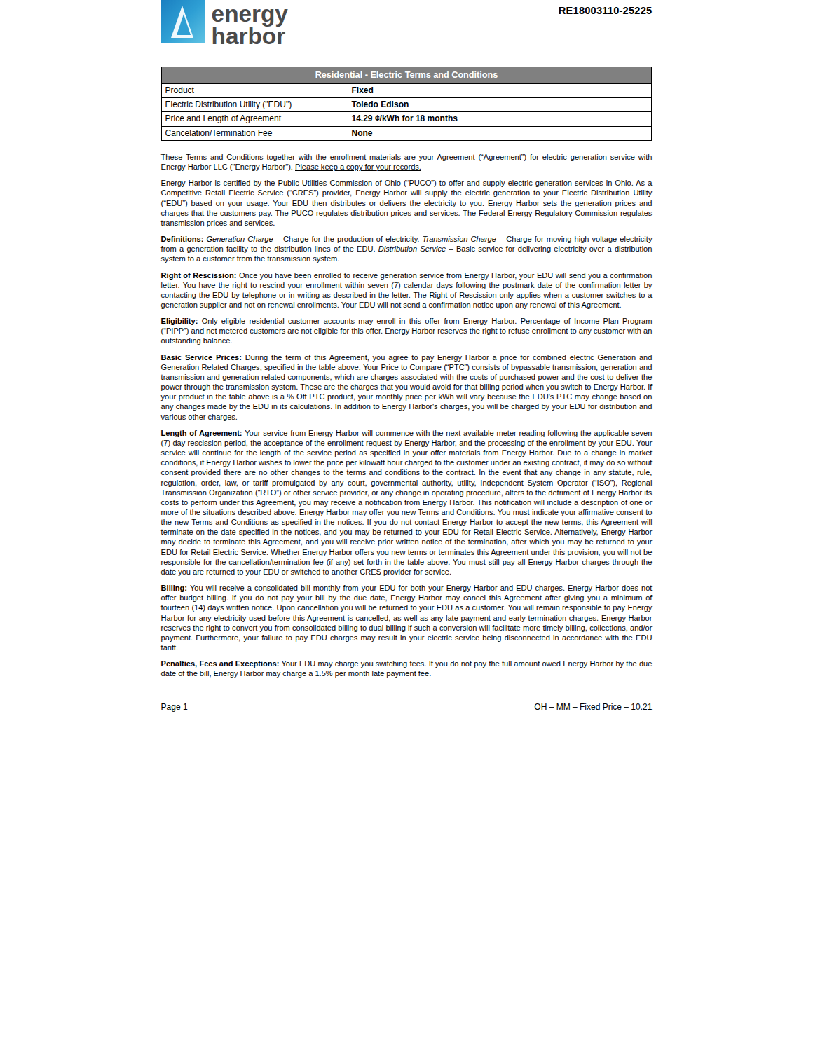energy harbor
RE18003110-25225
| Residential - Electric Terms and Conditions |
| --- |
| Product | Fixed |
| Electric Distribution Utility ("EDU") | Toledo Edison |
| Price and Length of Agreement | 14.29 ¢/kWh for 18 months |
| Cancelation/Termination Fee | None |
These Terms and Conditions together with the enrollment materials are your Agreement (“Agreement”) for electric generation service with Energy Harbor LLC ("Energy Harbor"). Please keep a copy for your records.
Energy Harbor is certified by the Public Utilities Commission of Ohio (“PUCO”) to offer and supply electric generation services in Ohio. As a Competitive Retail Electric Service (“CRES”) provider, Energy Harbor will supply the electric generation to your Electric Distribution Utility (“EDU”) based on your usage. Your EDU then distributes or delivers the electricity to you. Energy Harbor sets the generation prices and charges that the customers pay. The PUCO regulates distribution prices and services. The Federal Energy Regulatory Commission regulates transmission prices and services.
Definitions: Generation Charge – Charge for the production of electricity. Transmission Charge – Charge for moving high voltage electricity from a generation facility to the distribution lines of the EDU. Distribution Service – Basic service for delivering electricity over a distribution system to a customer from the transmission system.
Right of Rescission: Once you have been enrolled to receive generation service from Energy Harbor, your EDU will send you a confirmation letter. You have the right to rescind your enrollment within seven (7) calendar days following the postmark date of the confirmation letter by contacting the EDU by telephone or in writing as described in the letter. The Right of Rescission only applies when a customer switches to a generation supplier and not on renewal enrollments. Your EDU will not send a confirmation notice upon any renewal of this Agreement.
Eligibility: Only eligible residential customer accounts may enroll in this offer from Energy Harbor. Percentage of Income Plan Program (“PIPP”) and net metered customers are not eligible for this offer. Energy Harbor reserves the right to refuse enrollment to any customer with an outstanding balance.
Basic Service Prices: During the term of this Agreement, you agree to pay Energy Harbor a price for combined electric Generation and Generation Related Charges, specified in the table above. Your Price to Compare (“PTC”) consists of bypassable transmission, generation and transmission and generation related components, which are charges associated with the costs of purchased power and the cost to deliver the power through the transmission system. These are the charges that you would avoid for that billing period when you switch to Energy Harbor. If your product in the table above is a % Off PTC product, your monthly price per kWh will vary because the EDU's PTC may change based on any changes made by the EDU in its calculations. In addition to Energy Harbor's charges, you will be charged by your EDU for distribution and various other charges.
Length of Agreement: Your service from Energy Harbor will commence with the next available meter reading following the applicable seven (7) day rescission period, the acceptance of the enrollment request by Energy Harbor, and the processing of the enrollment by your EDU. Your service will continue for the length of the service period as specified in your offer materials from Energy Harbor. Due to a change in market conditions, if Energy Harbor wishes to lower the price per kilowatt hour charged to the customer under an existing contract, it may do so without consent provided there are no other changes to the terms and conditions to the contract. In the event that any change in any statute, rule, regulation, order, law, or tariff promulgated by any court, governmental authority, utility, Independent System Operator (“ISO”), Regional Transmission Organization (“RTO”) or other service provider, or any change in operating procedure, alters to the detriment of Energy Harbor its costs to perform under this Agreement, you may receive a notification from Energy Harbor. This notification will include a description of one or more of the situations described above. Energy Harbor may offer you new Terms and Conditions. You must indicate your affirmative consent to the new Terms and Conditions as specified in the notices. If you do not contact Energy Harbor to accept the new terms, this Agreement will terminate on the date specified in the notices, and you may be returned to your EDU for Retail Electric Service. Alternatively, Energy Harbor may decide to terminate this Agreement, and you will receive prior written notice of the termination, after which you may be returned to your EDU for Retail Electric Service. Whether Energy Harbor offers you new terms or terminates this Agreement under this provision, you will not be responsible for the cancellation/termination fee (if any) set forth in the table above. You must still pay all Energy Harbor charges through the date you are returned to your EDU or switched to another CRES provider for service.
Billing: You will receive a consolidated bill monthly from your EDU for both your Energy Harbor and EDU charges. Energy Harbor does not offer budget billing. If you do not pay your bill by the due date, Energy Harbor may cancel this Agreement after giving you a minimum of fourteen (14) days written notice. Upon cancellation you will be returned to your EDU as a customer. You will remain responsible to pay Energy Harbor for any electricity used before this Agreement is cancelled, as well as any late payment and early termination charges. Energy Harbor reserves the right to convert you from consolidated billing to dual billing if such a conversion will facilitate more timely billing, collections, and/or payment. Furthermore, your failure to pay EDU charges may result in your electric service being disconnected in accordance with the EDU tariff.
Penalties, Fees and Exceptions: Your EDU may charge you switching fees. If you do not pay the full amount owed Energy Harbor by the due date of the bill, Energy Harbor may charge a 1.5% per month late payment fee.
Page 1
OH – MM – Fixed Price – 10.21